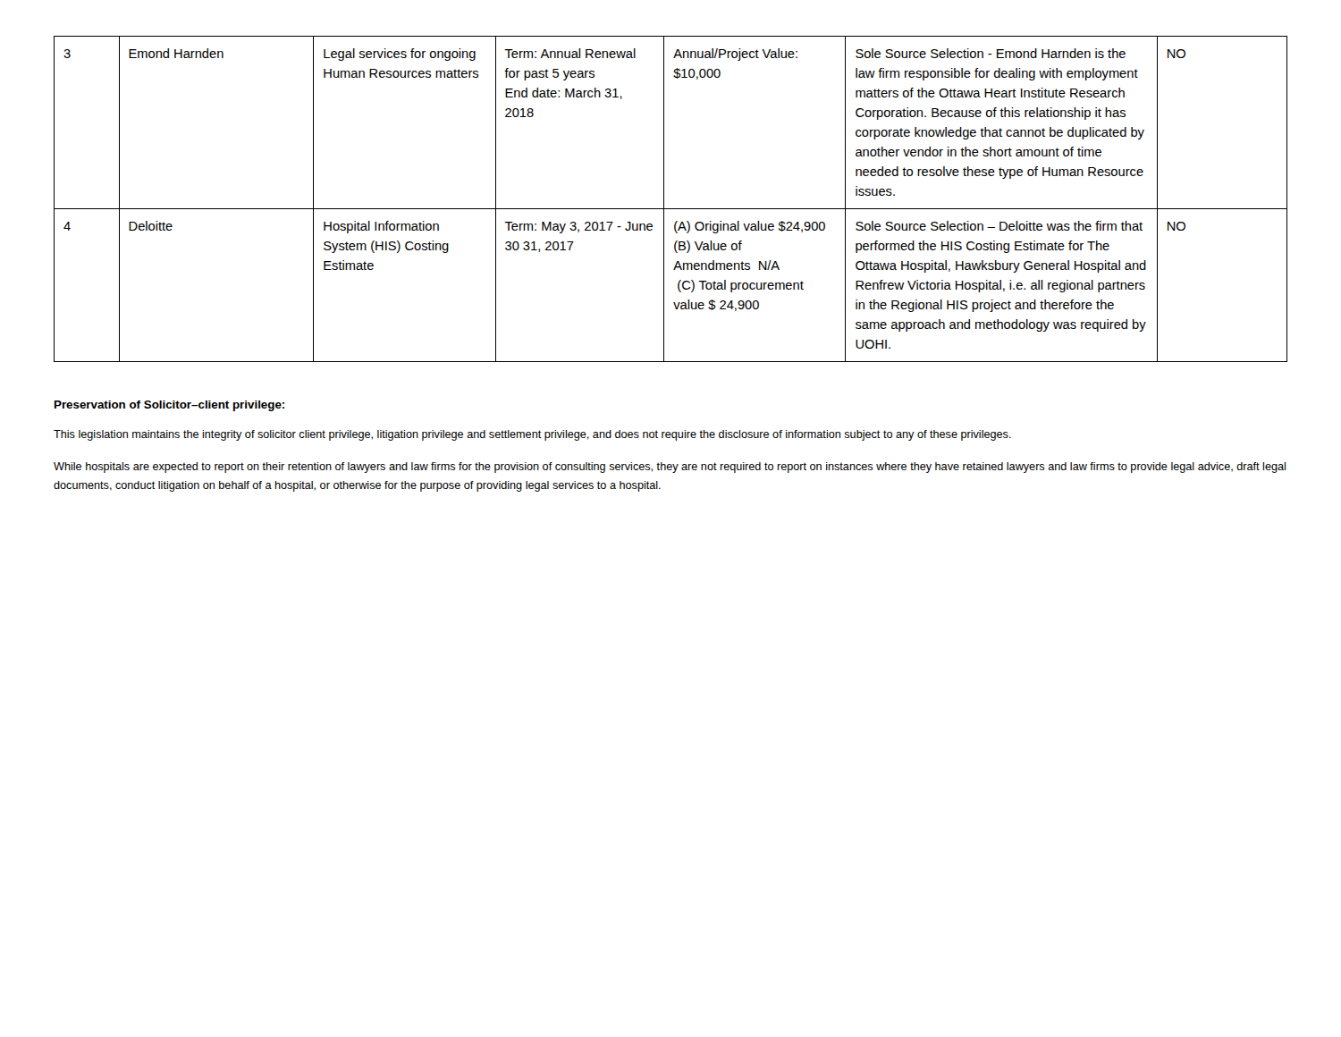| 3 | Emond Harnden | Legal services for ongoing Human Resources matters | Term: Annual Renewal for past 5 years End date: March 31, 2018 | Annual/Project Value: $10,000 | Sole Source Selection - Emond Harnden is the law firm responsible for dealing with employment matters of the Ottawa Heart Institute Research Corporation. Because of this relationship it has corporate knowledge that cannot be duplicated by another vendor in the short amount of time needed to resolve these type of Human Resource issues. | NO |
| 4 | Deloitte | Hospital Information System (HIS) Costing Estimate | Term: May 3, 2017 - June 30 31, 2017 | (A) Original value $24,900 (B) Value of Amendments N/A (C) Total procurement value $ 24,900 | Sole Source Selection – Deloitte was the firm that performed the HIS Costing Estimate for The Ottawa Hospital, Hawksbury General Hospital and Renfrew Victoria Hospital, i.e. all regional partners in the Regional HIS project and therefore the same approach and methodology was required by UOHI. | NO |
Preservation of Solicitor–client privilege:
This legislation maintains the integrity of solicitor client privilege, litigation privilege and settlement privilege, and does not require the disclosure of information subject to any of these privileges.
While hospitals are expected to report on their retention of lawyers and law firms for the provision of consulting services, they are not required to report on instances where they have retained lawyers and law firms to provide legal advice, draft legal documents, conduct litigation on behalf of a hospital, or otherwise for the purpose of providing legal services to a hospital.